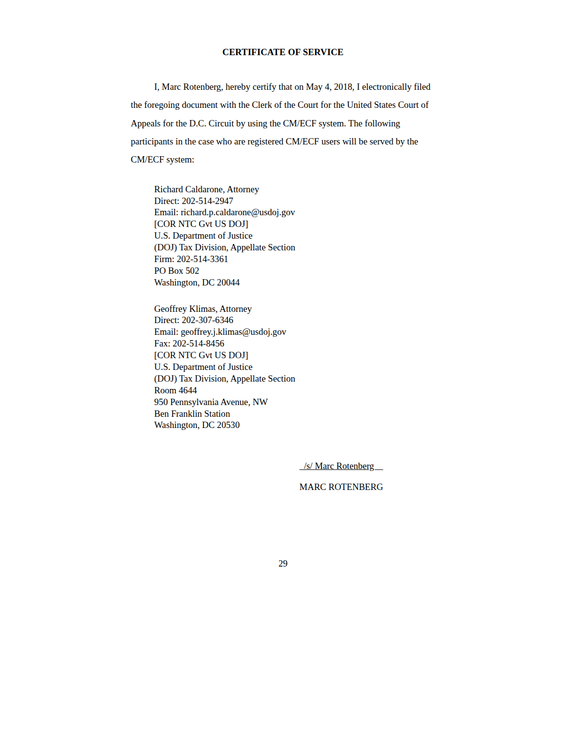Certificate of Service
I, Marc Rotenberg, hereby certify that on May 4, 2018, I electronically filed the foregoing document with the Clerk of the Court for the United States Court of Appeals for the D.C. Circuit by using the CM/ECF system. The following participants in the case who are registered CM/ECF users will be served by the CM/ECF system:
Richard Caldarone, Attorney
Direct: 202-514-2947
Email: richard.p.caldarone@usdoj.gov
[COR NTC Gvt US DOJ]
U.S. Department of Justice
(DOJ) Tax Division, Appellate Section
Firm: 202-514-3361
PO Box 502
Washington, DC 20044
Geoffrey Klimas, Attorney
Direct: 202-307-6346
Email: geoffrey.j.klimas@usdoj.gov
Fax: 202-514-8456
[COR NTC Gvt US DOJ]
U.S. Department of Justice
(DOJ) Tax Division, Appellate Section
Room 4644
950 Pennsylvania Avenue, NW
Ben Franklin Station
Washington, DC 20530
/s/ Marc Rotenberg
MARC ROTENBERG
29